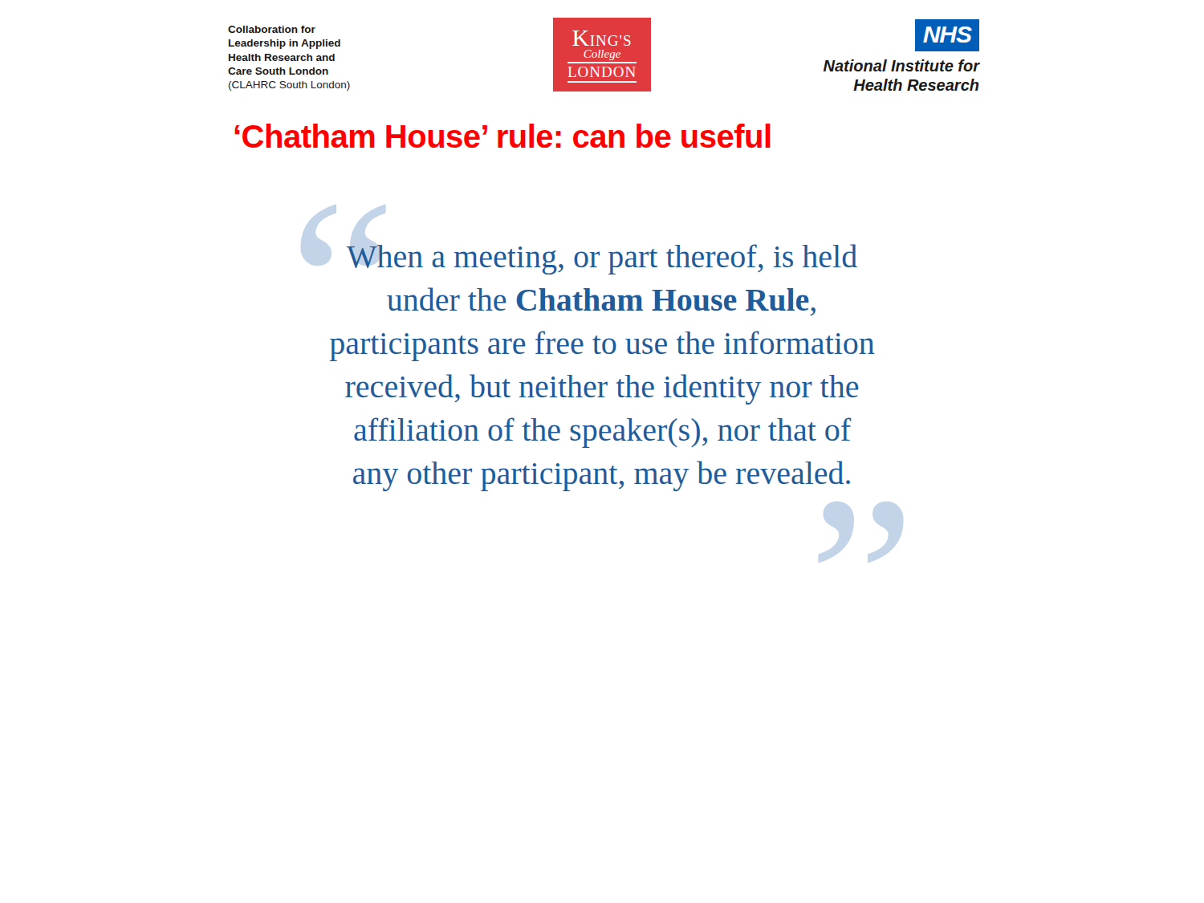Collaboration for
Leadership in Applied
Health Research and
Care South London
(CLAHRC South London)
KING'S College LONDON
NHS
National Institute for
Health Research
‘Chatham House’ rule: can be useful
“ ”
When a meeting, or part thereof, is held under the Chatham House Rule, participants are free to use the information received, but neither the identity nor the affiliation of the speaker(s), nor that of any other participant, may be revealed.